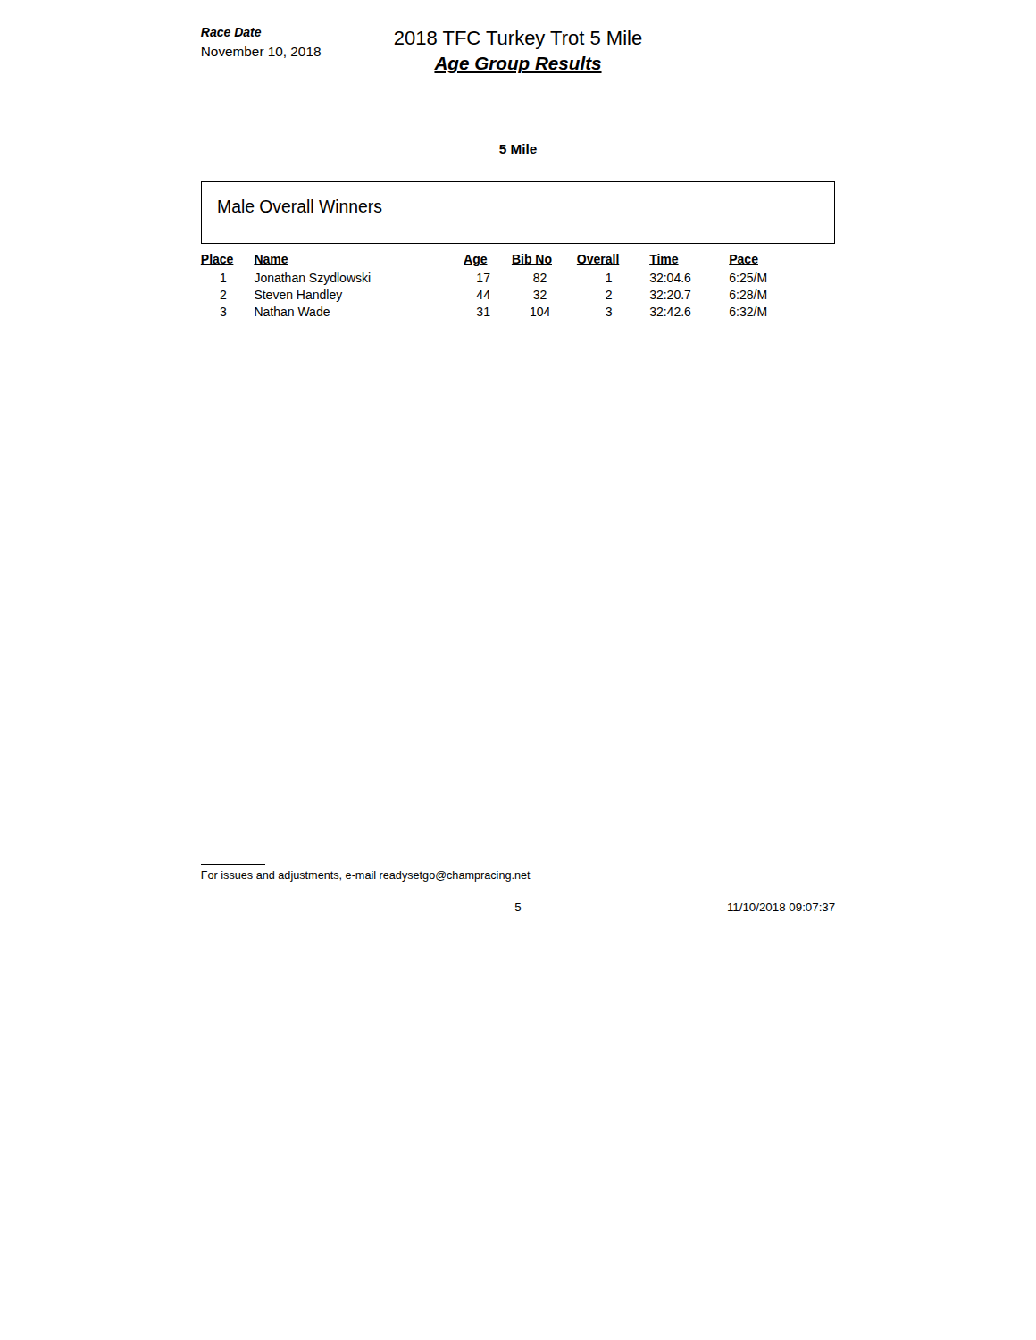Race Date
November 10, 2018
2018 TFC Turkey Trot 5 Mile
Age Group Results
5 Mile
Male Overall Winners
| Place | Name | Age | Bib No | Overall | Time | Pace |
| --- | --- | --- | --- | --- | --- | --- |
| 1 | Jonathan Szydlowski | 17 | 82 | 1 | 32:04.6 | 6:25/M |
| 2 | Steven Handley | 44 | 32 | 2 | 32:20.7 | 6:28/M |
| 3 | Nathan Wade | 31 | 104 | 3 | 32:42.6 | 6:32/M |
For issues and adjustments, e-mail readysetgo@champracing.net
5 11/10/2018 09:07:37